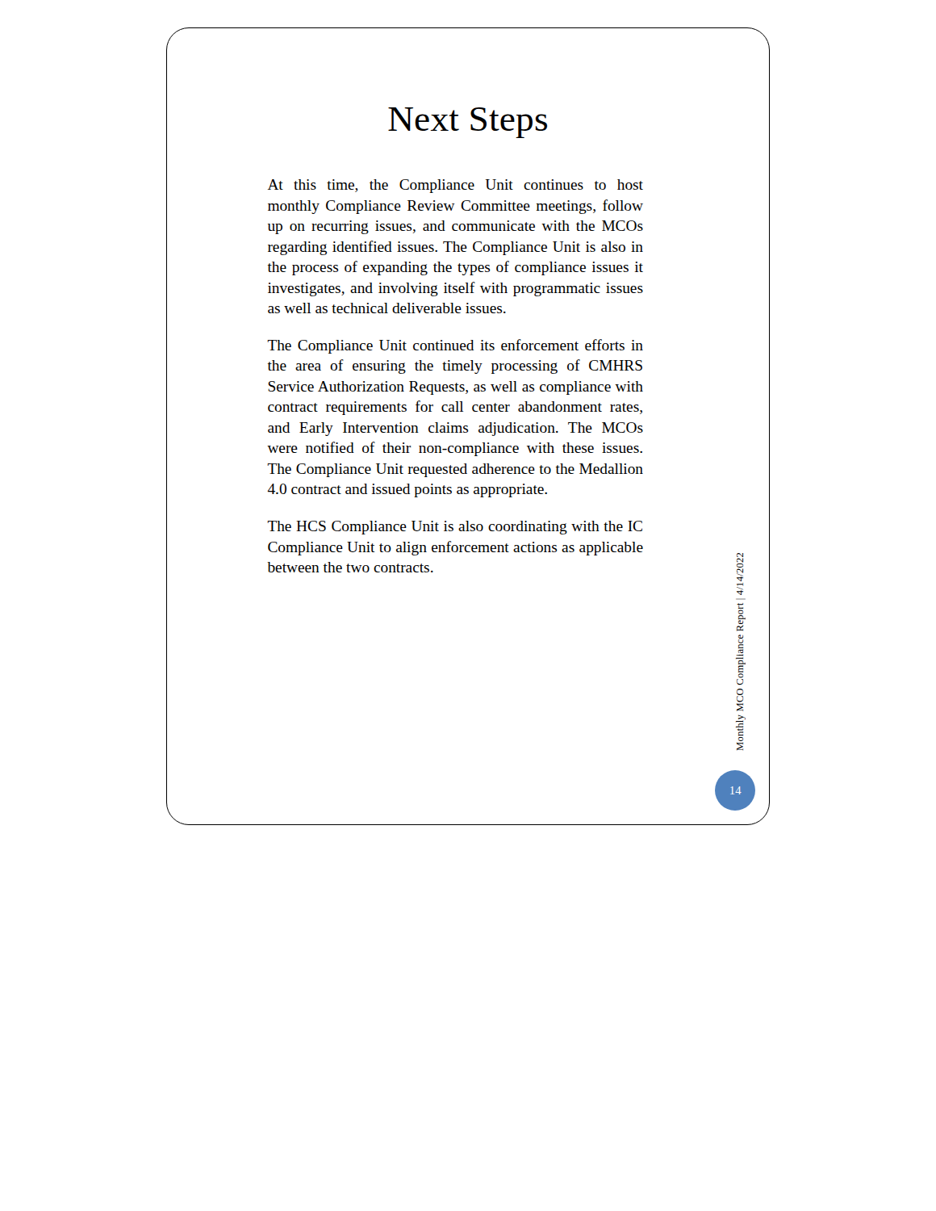Next Steps
At this time, the Compliance Unit continues to host monthly Compliance Review Committee meetings, follow up on recurring issues, and communicate with the MCOs regarding identified issues. The Compliance Unit is also in the process of expanding the types of compliance issues it investigates, and involving itself with programmatic issues as well as technical deliverable issues.
The Compliance Unit continued its enforcement efforts in the area of ensuring the timely processing of CMHRS Service Authorization Requests, as well as compliance with contract requirements for call center abandonment rates, and Early Intervention claims adjudication. The MCOs were notified of their non-compliance with these issues. The Compliance Unit requested adherence to the Medallion 4.0 contract and issued points as appropriate.
The HCS Compliance Unit is also coordinating with the IC Compliance Unit to align enforcement actions as applicable between the two contracts.
Monthly MCO Compliance Report | 4/14/2022
14